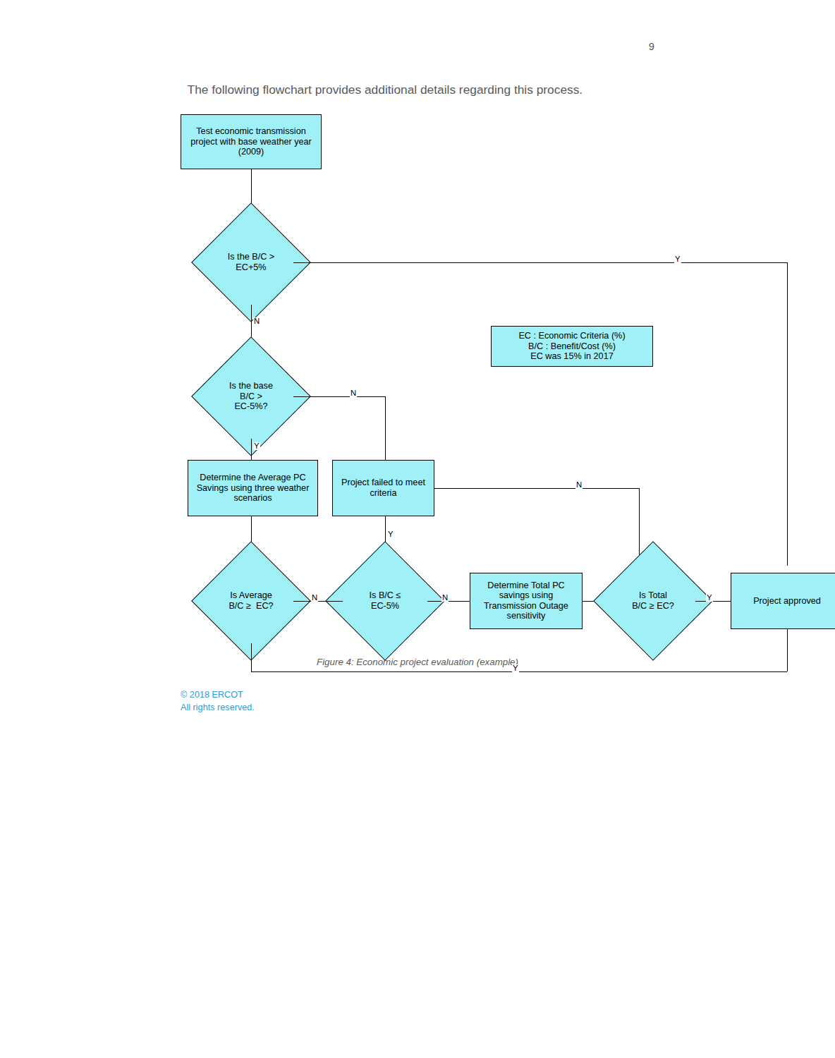9
The following flowchart provides additional details regarding this process.
Test economic transmission project with base weather year (2009)
Is the B/C >
EC+5%
Y
N
Is the base
B/C >
EC-5%?
EC : Economic Criteria (%)
B/C : Benefit/Cost (%)
EC was 15% in 2017
N
Y
Determine the Average PC Savings using three weather scenarios
Project failed to meet criteria
N
Y
Is Average
B/C ≥ EC?
Is B/C ≤
EC-5%
N
N
Determine Total PC savings using Transmission Outage sensitivity
Is Total
B/C ≥ EC?
Y
Project approved
Y
Figure 4: Economic project evaluation (example)
© 2018 ERCOT
All rights reserved.